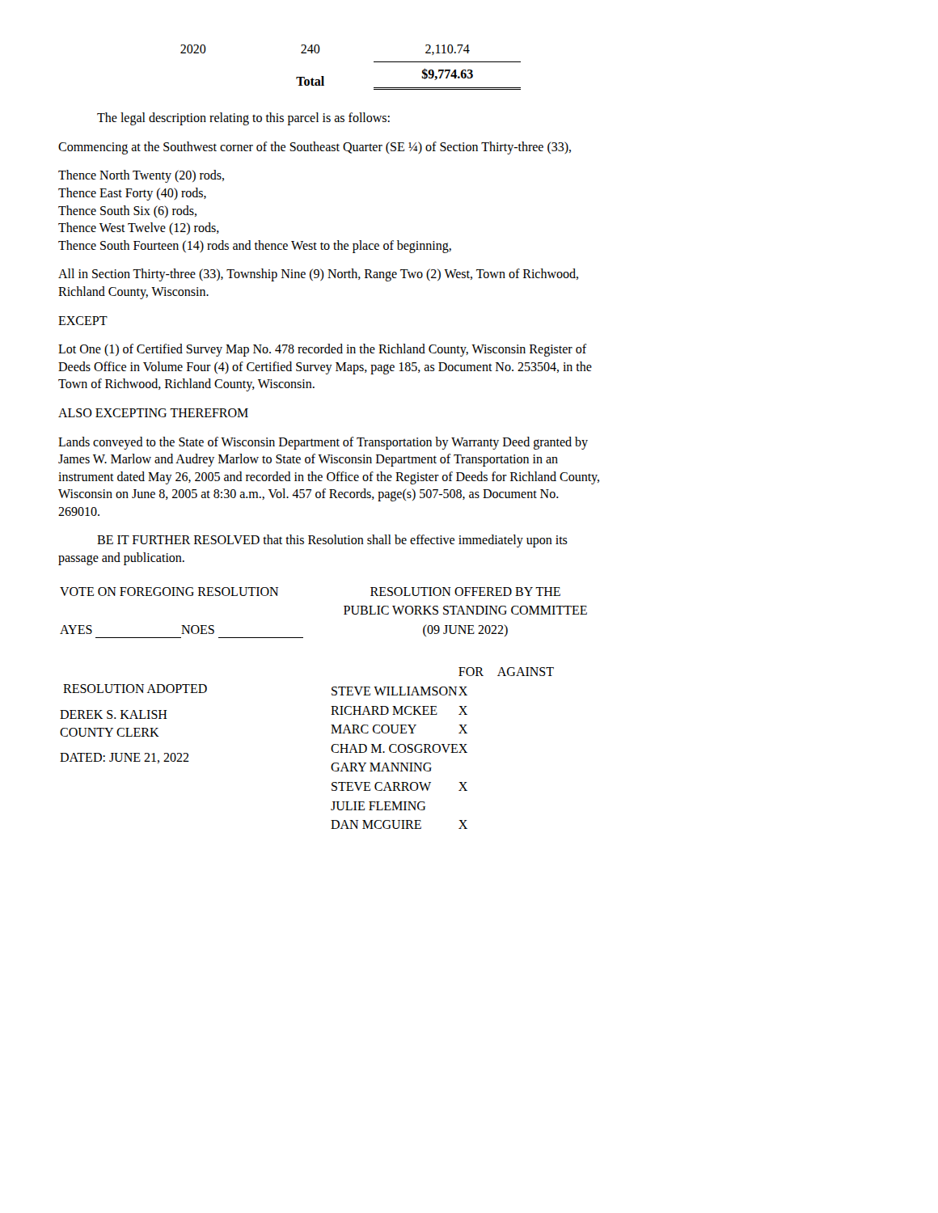| 2020 | 240 | 2,110.74 |
| | Total | $9,774.63 |
The legal description relating to this parcel is as follows:
Commencing at the Southwest corner of the Southeast Quarter (SE ¼) of Section Thirty-three (33),
Thence North Twenty (20) rods,
Thence East Forty (40) rods,
Thence South Six (6) rods,
Thence West Twelve (12) rods,
Thence South Fourteen (14) rods and thence West to the place of beginning,
All in Section Thirty-three (33), Township Nine (9) North, Range Two (2) West, Town of Richwood, Richland County, Wisconsin.
EXCEPT
Lot One (1) of Certified Survey Map No. 478 recorded in the Richland County, Wisconsin Register of Deeds Office in Volume Four (4) of Certified Survey Maps, page 185, as Document No. 253504, in the Town of Richwood, Richland County, Wisconsin.
ALSO EXCEPTING THEREFROM
Lands conveyed to the State of Wisconsin Department of Transportation by Warranty Deed granted by James W. Marlow and Audrey Marlow to State of Wisconsin Department of Transportation in an instrument dated May 26, 2005 and recorded in the Office of the Register of Deeds for Richland County, Wisconsin on June 8, 2005 at 8:30 a.m., Vol. 457 of Records, page(s) 507-508, as Document No. 269010.
BE IT FURTHER RESOLVED that this Resolution shall be effective immediately upon its passage and publication.
| VOTE ON FOREGOING RESOLUTION | RESOLUTION OFFERED BY THE |
| | PUBLIC WORKS STANDING COMMITTEE |
| AYES NOES | (09 JUNE 2022) |
| RESOLUTION ADOPTED DEREK S. KALISH COUNTY CLERK DATED: JUNE 21, 2022 | / / FOR / AGAINST / / STEVE WILLIAMSON / X / / / RICHARD MCKEE / X / / / MARC COUEY / X / / / CHAD M. COSGROVE / X / / / GARY MANNING / / / / STEVE CARROW / X / / / JULIE FLEMING / / / / DAN MCGUIRE / X / / |